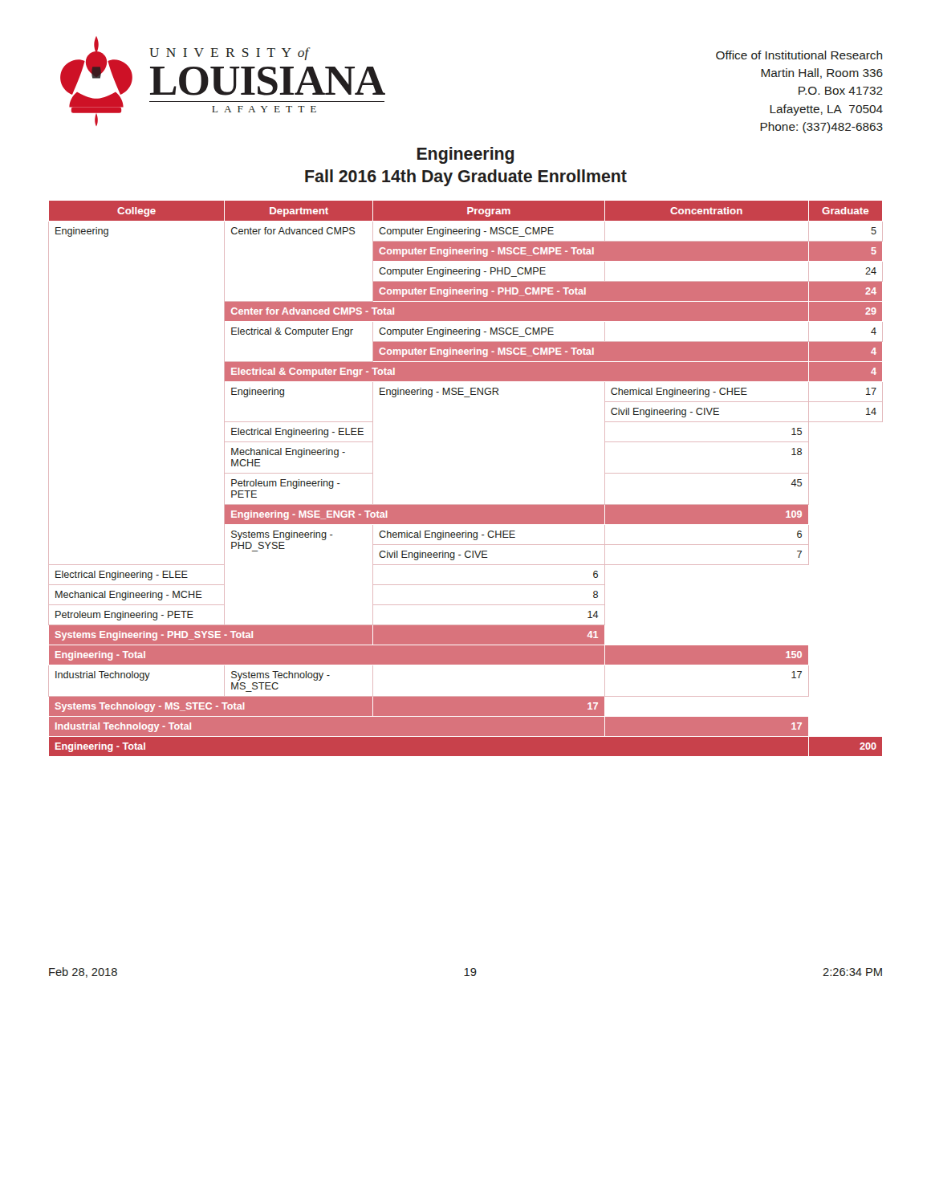U N I V E R S I T Y of
LOUISIANA
LAFAYETTE
Office of Institutional Research
Martin Hall, Room 336
P.O. Box 41732
Lafayette, LA 70504
Phone: (337)482-6863
EngineeringFall 2016 14th Day Graduate Enrollment
| College | Department | Program | Concentration | Graduate |
| --- | --- | --- | --- | --- |
| Engineering | Center for Advanced CMPS | Computer Engineering - MSCE_CMPE | | 5 |
| Computer Engineering - MSCE_CMPE - Total | 5 |
| Computer Engineering - PHD_CMPE | | 24 |
| Computer Engineering - PHD_CMPE - Total | 24 |
| Center for Advanced CMPS - Total | 29 |
| Electrical & Computer Engr | Computer Engineering - MSCE_CMPE | | 4 |
| Computer Engineering - MSCE_CMPE - Total | 4 |
| Electrical & Computer Engr - Total | 4 |
| Engineering | Engineering - MSE_ENGR | Chemical Engineering - CHEE | 17 |
| Civil Engineering - CIVE | 14 |
| Electrical Engineering - ELEE | 15 |
| Mechanical Engineering - MCHE | 18 |
| Petroleum Engineering - PETE | 45 |
| Engineering - MSE_ENGR - Total | 109 |
| Systems Engineering - PHD_SYSE | Chemical Engineering - CHEE | 6 |
| Civil Engineering - CIVE | 7 |
| Electrical Engineering - ELEE | 6 |
| Mechanical Engineering - MCHE | 8 |
| Petroleum Engineering - PETE | 14 |
| Systems Engineering - PHD_SYSE - Total | 41 |
| Engineering - Total | 150 |
| Industrial Technology | Systems Technology - MS_STEC | | 17 |
| Systems Technology - MS_STEC - Total | 17 |
| Industrial Technology - Total | 17 |
| Engineering - Total | 200 |
Feb 28, 2018
19
2:26:34 PM